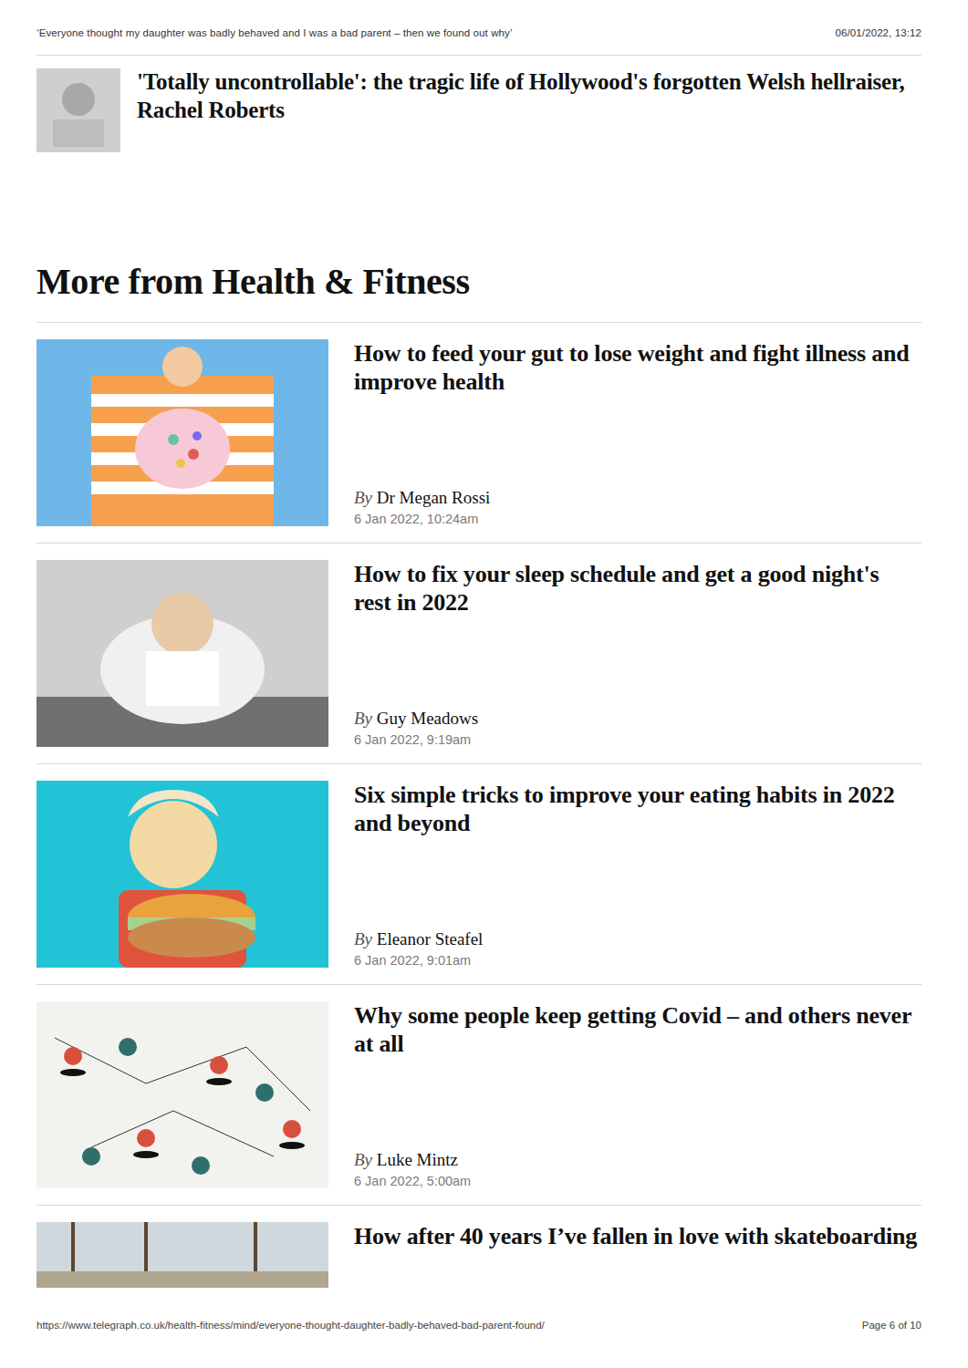‘Everyone thought my daughter was badly behaved and I was a bad parent – then we found out why’
06/01/2022, 13:12
'Totally uncontrollable': the tragic life of Hollywood's forgotten Welsh hellraiser, Rachel Roberts
More from Health & Fitness
How to feed your gut to lose weight and fight illness and improve health
By Dr Megan Rossi
6 Jan 2022, 10:24am
How to fix your sleep schedule and get a good night's rest in 2022
By Guy Meadows
6 Jan 2022, 9:19am
Six simple tricks to improve your eating habits in 2022 and beyond
By Eleanor Steafel
6 Jan 2022, 9:01am
Why some people keep getting Covid – and others never at all
By Luke Mintz
6 Jan 2022, 5:00am
How after 40 years I’ve fallen in love with skateboarding
https://www.telegraph.co.uk/health-fitness/mind/everyone-thought-daughter-badly-behaved-bad-parent-found/
Page 6 of 10